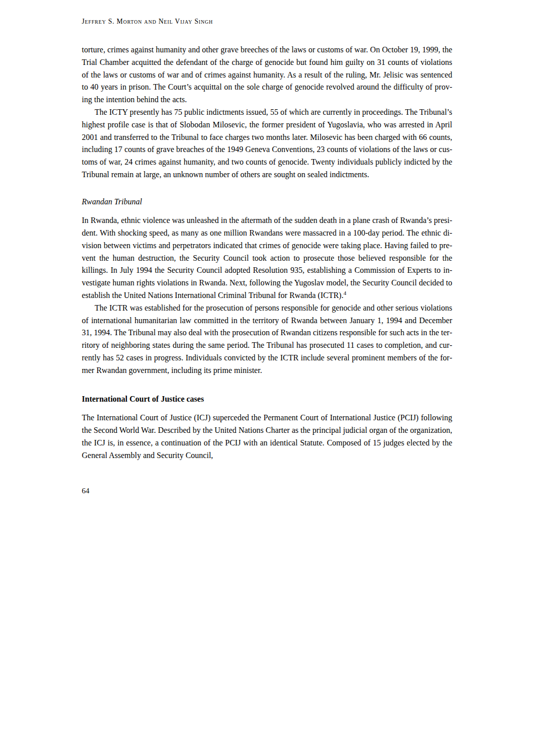Jeffrey S. Morton and Neil Vijay Singh
torture, crimes against humanity and other grave breeches of the laws or customs of war. On October 19, 1999, the Trial Chamber acquitted the defendant of the charge of genocide but found him guilty on 31 counts of violations of the laws or customs of war and of crimes against humanity. As a result of the ruling, Mr. Jelisic was sentenced to 40 years in prison. The Court’s acquittal on the sole charge of genocide revolved around the difficulty of proving the intention behind the acts.
The ICTY presently has 75 public indictments issued, 55 of which are currently in proceedings. The Tribunal’s highest profile case is that of Slobodan Milosevic, the former president of Yugoslavia, who was arrested in April 2001 and transferred to the Tribunal to face charges two months later. Milosevic has been charged with 66 counts, including 17 counts of grave breaches of the 1949 Geneva Conventions, 23 counts of violations of the laws or customs of war, 24 crimes against humanity, and two counts of genocide. Twenty individuals publicly indicted by the Tribunal remain at large, an unknown number of others are sought on sealed indictments.
Rwandan Tribunal
In Rwanda, ethnic violence was unleashed in the aftermath of the sudden death in a plane crash of Rwanda’s president. With shocking speed, as many as one million Rwandans were massacred in a 100-day period. The ethnic division between victims and perpetrators indicated that crimes of genocide were taking place. Having failed to prevent the human destruction, the Security Council took action to prosecute those believed responsible for the killings. In July 1994 the Security Council adopted Resolution 935, establishing a Commission of Experts to investigate human rights violations in Rwanda. Next, following the Yugoslav model, the Security Council decided to establish the United Nations International Criminal Tribunal for Rwanda (ICTR).4
The ICTR was established for the prosecution of persons responsible for genocide and other serious violations of international humanitarian law committed in the territory of Rwanda between January 1, 1994 and December 31, 1994. The Tribunal may also deal with the prosecution of Rwandan citizens responsible for such acts in the territory of neighboring states during the same period. The Tribunal has prosecuted 11 cases to completion, and currently has 52 cases in progress. Individuals convicted by the ICTR include several prominent members of the former Rwandan government, including its prime minister.
International Court of Justice cases
The International Court of Justice (ICJ) superceded the Permanent Court of International Justice (PCIJ) following the Second World War. Described by the United Nations Charter as the principal judicial organ of the organization, the ICJ is, in essence, a continuation of the PCIJ with an identical Statute. Composed of 15 judges elected by the General Assembly and Security Council,
64